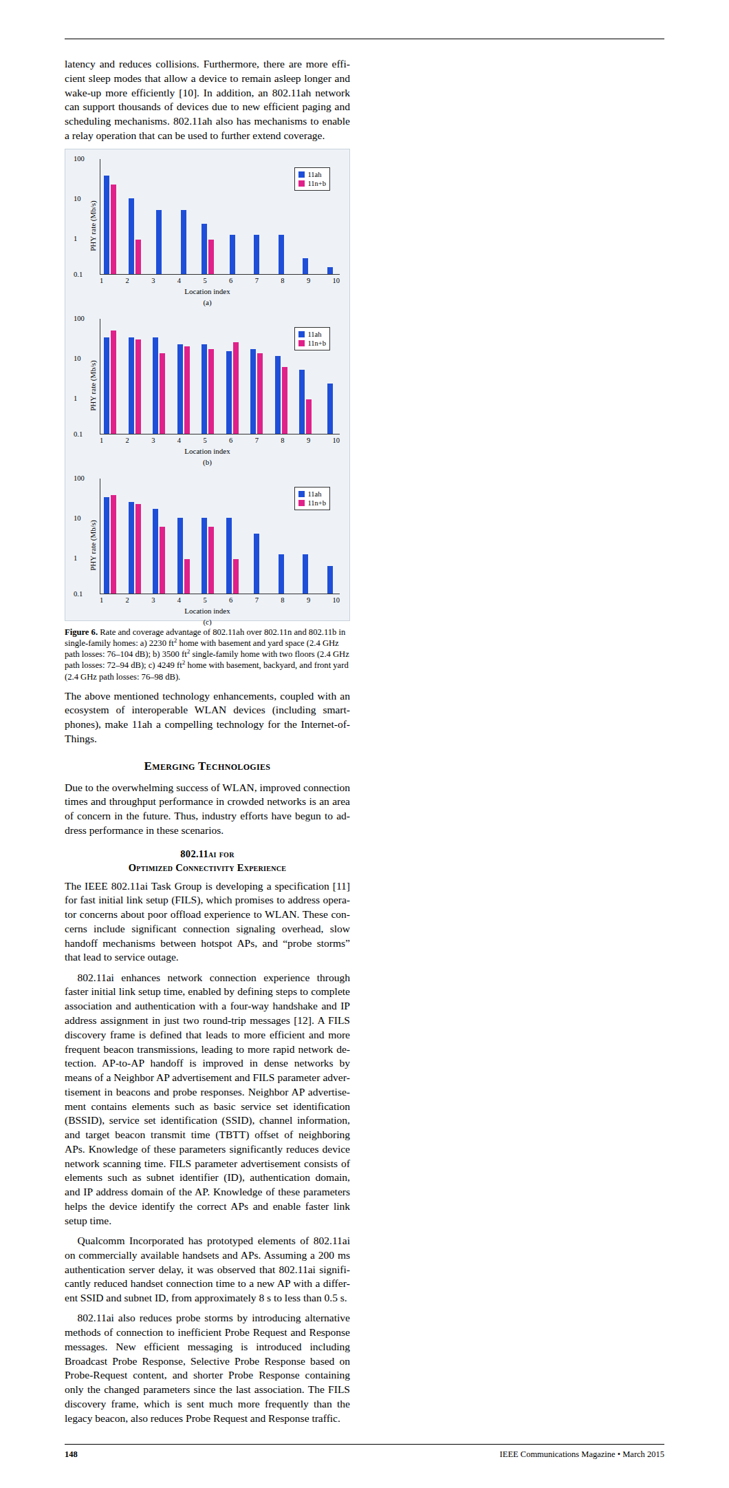latency and reduces collisions. Furthermore, there are more efficient sleep modes that allow a device to remain asleep longer and wake-up more efficiently [10]. In addition, an 802.11ah network can support thousands of devices due to new efficient paging and scheduling mechanisms. 802.11ah also has mechanisms to enable a relay operation that can be used to further extend coverage.
PHY rate (Mb/s)
100
10
1
0.1
11ah
11n+b
12345678910
Location index
(a)
PHY rate (Mb/s)
100
10
1
0.1
11ah
11n+b
12345678910
Location index
(b)
PHY rate (Mb/s)
100
10
1
0.1
11ah
11n+b
12345678910
Location index
(c)
Figure 6. Rate and coverage advantage of 802.11ah over 802.11n and 802.11b in single-family homes: a) 2230 ft2 home with basement and yard space (2.4 GHz path losses: 76–104 dB); b) 3500 ft2 single-family home with two floors (2.4 GHz path losses: 72–94 dB); c) 4249 ft2 home with basement, backyard, and front yard (2.4 GHz path losses: 76–98 dB).
The above mentioned technology enhancements, coupled with an ecosystem of interoperable WLAN devices (including smartphones), make 11ah a compelling technology for the Internet-of-Things.
Emerging Technologies
Due to the overwhelming success of WLAN, improved connection times and throughput performance in crowded networks is an area of concern in the future. Thus, industry efforts have begun to address performance in these scenarios.
802.11ai for
Optimized Connectivity Experience
The IEEE 802.11ai Task Group is developing a specification [11] for fast initial link setup (FILS), which promises to address operator concerns about poor offload experience to WLAN. These concerns include significant connection signaling overhead, slow handoff mechanisms between hotspot APs, and “probe storms” that lead to service outage.
802.11ai enhances network connection experience through faster initial link setup time, enabled by defining steps to complete association and authentication with a four-way handshake and IP address assignment in just two round-trip messages [12]. A FILS discovery frame is defined that leads to more efficient and more frequent beacon transmissions, leading to more rapid network detection. AP-to-AP handoff is improved in dense networks by means of a Neighbor AP advertisement and FILS parameter advertisement in beacons and probe responses. Neighbor AP advertisement contains elements such as basic service set identification (BSSID), service set identification (SSID), channel information, and target beacon transmit time (TBTT) offset of neighboring APs. Knowledge of these parameters significantly reduces device network scanning time. FILS parameter advertisement consists of elements such as subnet identifier (ID), authentication domain, and IP address domain of the AP. Knowledge of these parameters helps the device identify the correct APs and enable faster link setup time.
Qualcomm Incorporated has prototyped elements of 802.11ai on commercially available handsets and APs. Assuming a 200 ms authentication server delay, it was observed that 802.11ai significantly reduced handset connection time to a new AP with a different SSID and subnet ID, from approximately 8 s to less than 0.5 s.
802.11ai also reduces probe storms by introducing alternative methods of connection to inefficient Probe Request and Response messages. New efficient messaging is introduced including Broadcast Probe Response, Selective Probe Response based on Probe-Request content, and shorter Probe Response containing only the changed parameters since the last association. The FILS discovery frame, which is sent much more frequently than the legacy beacon, also reduces Probe Request and Response traffic.
148
IEEE Communications Magazine • March 2015